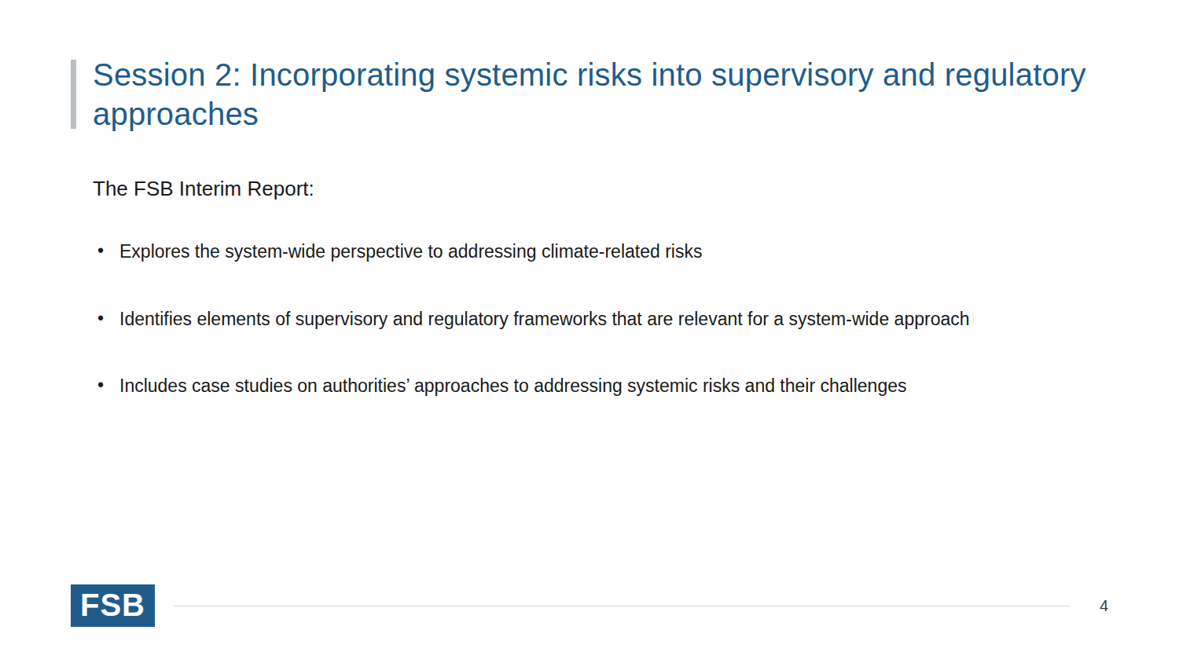Session 2: Incorporating systemic risks into supervisory and regulatory approaches
The FSB Interim Report:
Explores the system-wide perspective to addressing climate-related risks
Identifies elements of supervisory and regulatory frameworks that are relevant for a system-wide approach
Includes case studies on authorities’ approaches to addressing systemic risks and their challenges
FSB
4